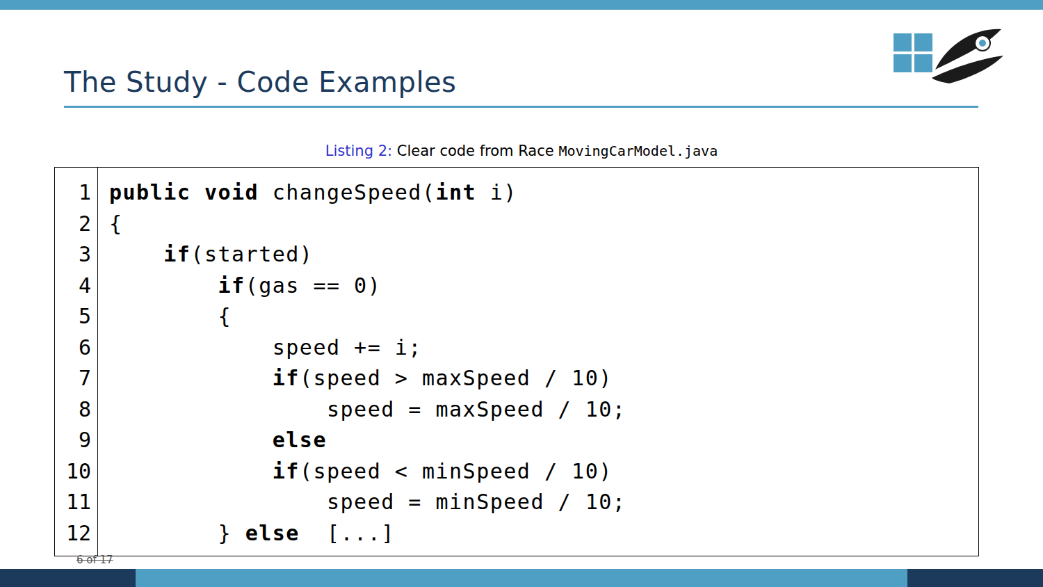The Study - Code Examples
Listing 2: Clear code from Race MovingCarModel.java
1
2
3
4
5
6
7
8
9
10
11
12
public void changeSpeed(int i) { if(started) if(gas == 0) { speed += i; if(speed > maxSpeed / 10) speed = maxSpeed / 10; else if(speed < minSpeed / 10) speed = minSpeed / 10; } else [...]
6 of 17